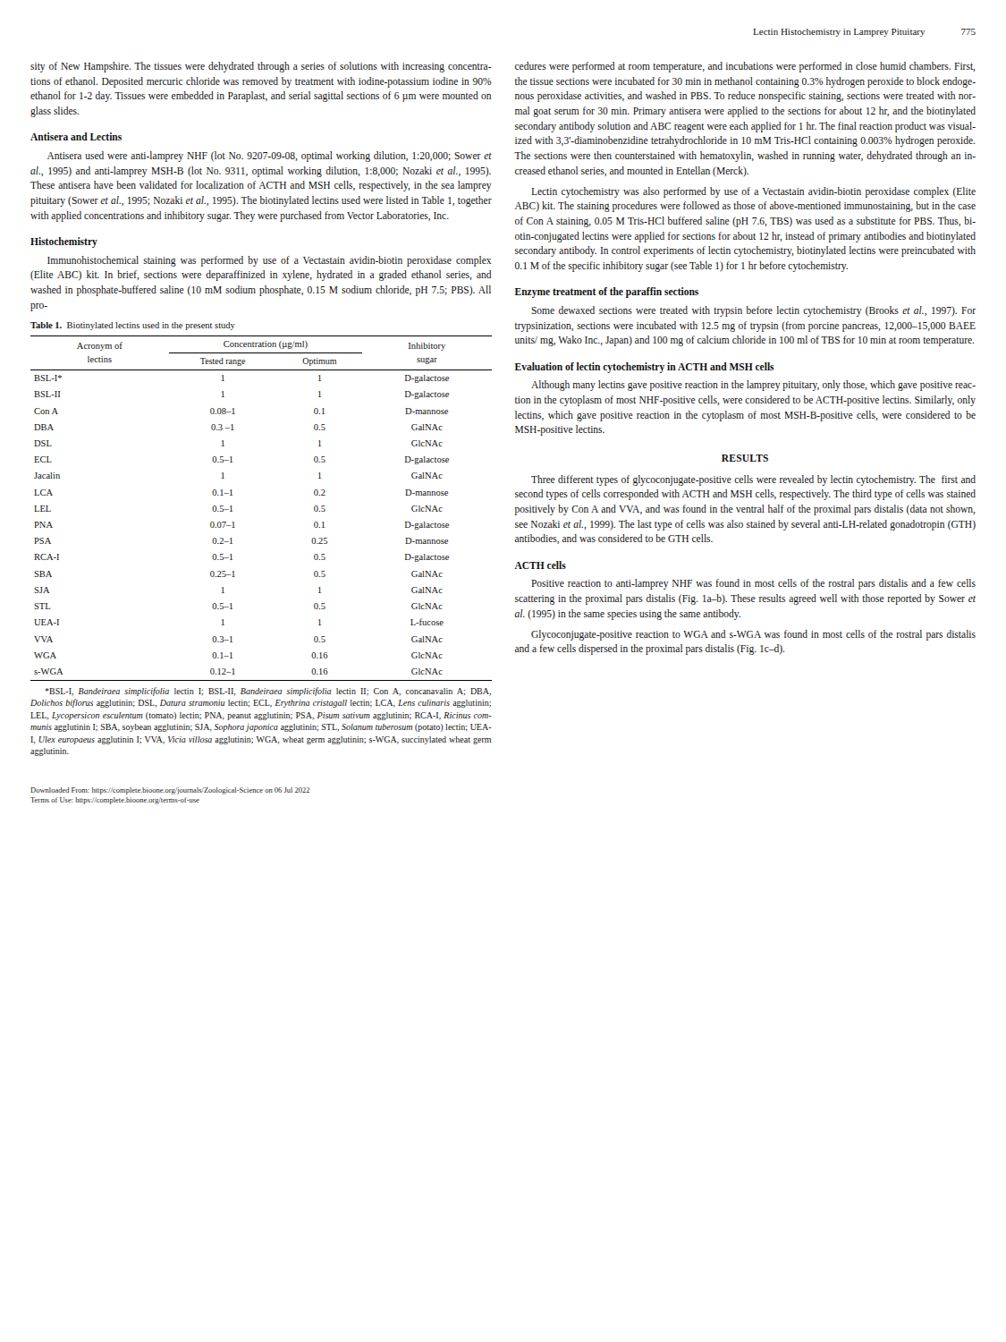Lectin Histochemistry in Lamprey Pituitary 775
sity of New Hampshire. The tissues were dehydrated through a series of solutions with increasing concentrations of ethanol. Deposited mercuric chloride was removed by treatment with iodine-potassium iodine in 90% ethanol for 1-2 day. Tissues were embedded in Paraplast, and serial sagittal sections of 6 µm were mounted on glass slides.
Antisera and Lectins
Antisera used were anti-lamprey NHF (lot No. 9207-09-08, optimal working dilution, 1:20,000; Sower et al., 1995) and anti-lamprey MSH-B (lot No. 9311, optimal working dilution, 1:8,000; Nozaki et al., 1995). These antisera have been validated for localization of ACTH and MSH cells, respectively, in the sea lamprey pituitary (Sower et al., 1995; Nozaki et al., 1995). The biotinylated lectins used were listed in Table 1, together with applied concentrations and inhibitory sugar. They were purchased from Vector Laboratories, Inc.
Histochemistry
Immunohistochemical staining was performed by use of a Vectastain avidin-biotin peroxidase complex (Elite ABC) kit. In brief, sections were deparaffinized in xylene, hydrated in a graded ethanol series, and washed in phosphate-buffered saline (10 mM sodium phosphate, 0.15 M sodium chloride, pH 7.5; PBS). All pro-
Table 1. Biotinylated lectins used in the present study
| Acronym of lectins | Concentration (µg/ml) | Inhibitory sugar |
| --- | --- | --- |
| Tested range | Optimum |
| BSL-I* | 1 | 1 | D-galactose |
| BSL-II | 1 | 1 | D-galactose |
| Con A | 0.08–1 | 0.1 | D-mannose |
| DBA | 0.3 –1 | 0.5 | GalNAc |
| DSL | 1 | 1 | GlcNAc |
| ECL | 0.5–1 | 0.5 | D-galactose |
| Jacalin | 1 | 1 | GalNAc |
| LCA | 0.1–1 | 0.2 | D-mannose |
| LEL | 0.5–1 | 0.5 | GlcNAc |
| PNA | 0.07–1 | 0.1 | D-galactose |
| PSA | 0.2–1 | 0.25 | D-mannose |
| RCA-I | 0.5–1 | 0.5 | D-galactose |
| SBA | 0.25–1 | 0.5 | GalNAc |
| SJA | 1 | 1 | GalNAc |
| STL | 0.5–1 | 0.5 | GlcNAc |
| UEA-I | 1 | 1 | L-fucose |
| VVA | 0.3–1 | 0.5 | GalNAc |
| WGA | 0.1–1 | 0.16 | GlcNAc |
| s-WGA | 0.12–1 | 0.16 | GlcNAc |
*BSL-I, Bandeiraea simplicifolia lectin I; BSL-II, Bandeiraea simplicifolia lectin II; Con A, concanavalin A; DBA, Dolichos biflorus agglutinin; DSL, Datura stramoniu lectin; ECL, Erythrina cristagall lectin; LCA, Lens culinaris agglutinin; LEL, Lycopersicon esculentum (tomato) lectin; PNA, peanut agglutinin; PSA, Pisum sativum agglutinin; RCA-I, Ricinus communis agglutinin I; SBA, soybean agglutinin; SJA, Sophora japonica agglutinin; STL, Solanum tuberosum (potato) lectin; UEA-I, Ulex europaeus agglutinin I; VVA, Vicia villosa agglutinin; WGA, wheat germ agglutinin; s-WGA, succinylated wheat germ agglutinin.
cedures were performed at room temperature, and incubations were performed in close humid chambers. First, the tissue sections were incubated for 30 min in methanol containing 0.3% hydrogen peroxide to block endogenous peroxidase activities, and washed in PBS. To reduce nonspecific staining, sections were treated with normal goat serum for 30 min. Primary antisera were applied to the sections for about 12 hr, and the biotinylated secondary antibody solution and ABC reagent were each applied for 1 hr. The final reaction product was visualized with 3,3'-diaminobenzidine tetrahydrochloride in 10 mM Tris-HCl containing 0.003% hydrogen peroxide. The sections were then counterstained with hematoxylin, washed in running water, dehydrated through an increased ethanol series, and mounted in Entellan (Merck).
Lectin cytochemistry was also performed by use of a Vectastain avidin-biotin peroxidase complex (Elite ABC) kit. The staining procedures were followed as those of above-mentioned immunostaining, but in the case of Con A staining, 0.05 M Tris-HCl buffered saline (pH 7.6, TBS) was used as a substitute for PBS. Thus, biotin-conjugated lectins were applied for sections for about 12 hr, instead of primary antibodies and biotinylated secondary antibody. In control experiments of lectin cytochemistry, biotinylated lectins were preincubated with 0.1 M of the specific inhibitory sugar (see Table 1) for 1 hr before cytochemistry.
Enzyme treatment of the paraffin sections
Some dewaxed sections were treated with trypsin before lectin cytochemistry (Brooks et al., 1997). For trypsinization, sections were incubated with 12.5 mg of trypsin (from porcine pancreas, 12,000–15,000 BAEE units/ mg, Wako Inc., Japan) and 100 mg of calcium chloride in 100 ml of TBS for 10 min at room temperature.
Evaluation of lectin cytochemistry in ACTH and MSH cells
Although many lectins gave positive reaction in the lamprey pituitary, only those, which gave positive reaction in the cytoplasm of most NHF-positive cells, were considered to be ACTH-positive lectins. Similarly, only lectins, which gave positive reaction in the cytoplasm of most MSH-B-positive cells, were considered to be MSH-positive lectins.
RESULTS
Three different types of glycoconjugate-positive cells were revealed by lectin cytochemistry. The first and second types of cells corresponded with ACTH and MSH cells, respectively. The third type of cells was stained positively by Con A and VVA, and was found in the ventral half of the proximal pars distalis (data not shown, see Nozaki et al., 1999). The last type of cells was also stained by several anti-LH-related gonadotropin (GTH) antibodies, and was considered to be GTH cells.
ACTH cells
Positive reaction to anti-lamprey NHF was found in most cells of the rostral pars distalis and a few cells scattering in the proximal pars distalis (Fig. 1a–b). These results agreed well with those reported by Sower et al. (1995) in the same species using the same antibody.
Glycoconjugate-positive reaction to WGA and s-WGA was found in most cells of the rostral pars distalis and a few cells dispersed in the proximal pars distalis (Fig. 1c–d).
Downloaded From: https://complete.bioone.org/journals/Zoological-Science on 06 Jul 2022
Terms of Use: https://complete.bioone.org/terms-of-use